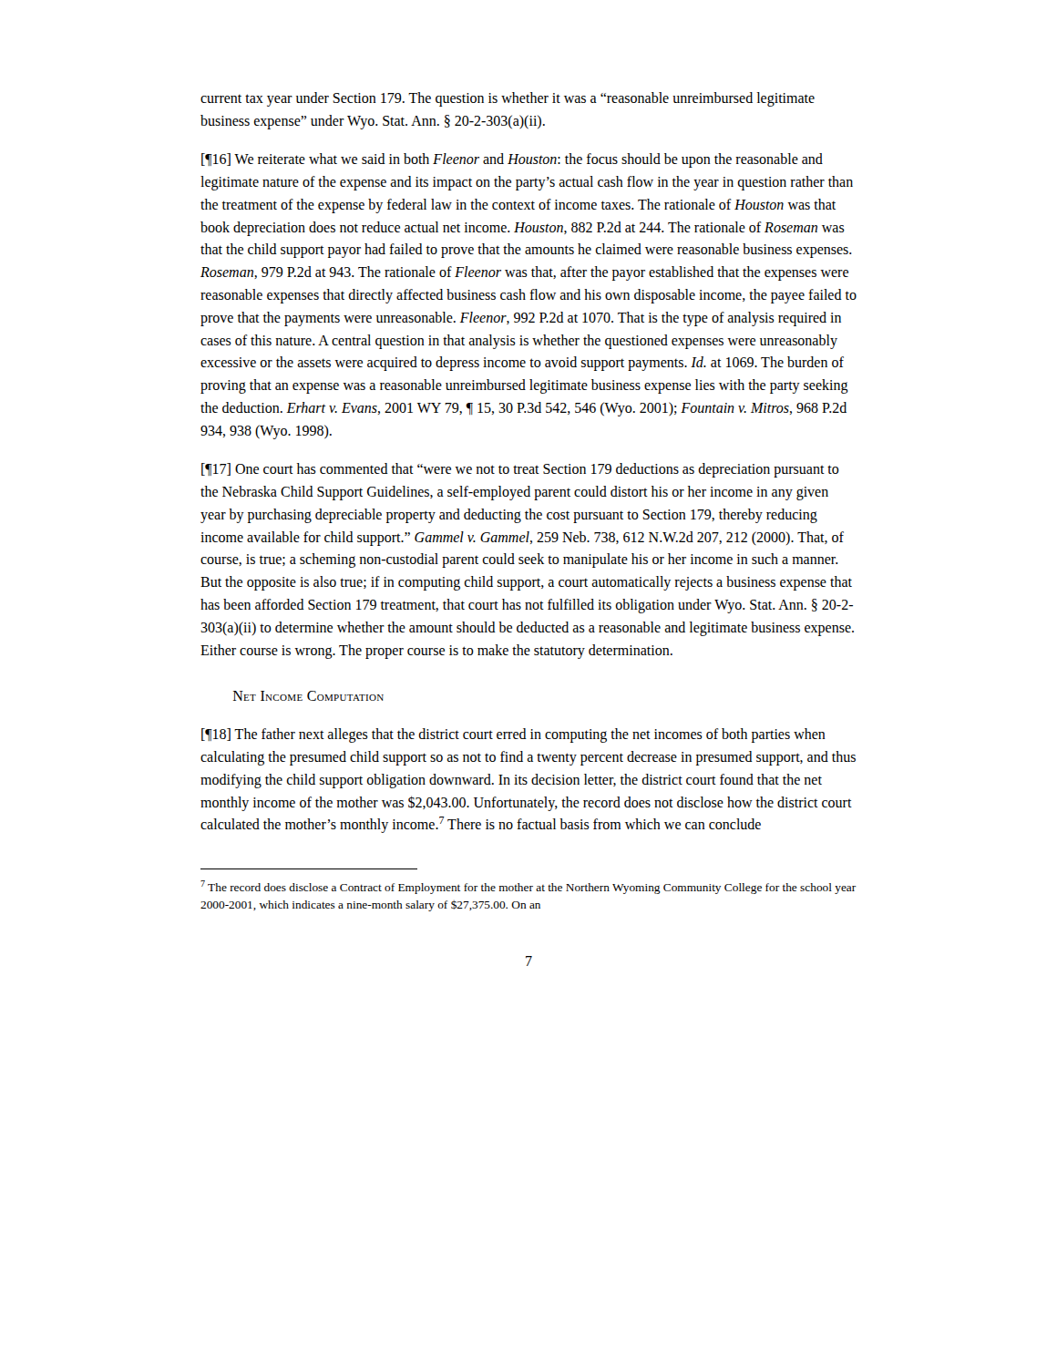current tax year under Section 179. The question is whether it was a “reasonable unreimbursed legitimate business expense” under Wyo. Stat. Ann. § 20-2-303(a)(ii).
[¶16] We reiterate what we said in both Fleenor and Houston: the focus should be upon the reasonable and legitimate nature of the expense and its impact on the party’s actual cash flow in the year in question rather than the treatment of the expense by federal law in the context of income taxes. The rationale of Houston was that book depreciation does not reduce actual net income. Houston, 882 P.2d at 244. The rationale of Roseman was that the child support payor had failed to prove that the amounts he claimed were reasonable business expenses. Roseman, 979 P.2d at 943. The rationale of Fleenor was that, after the payor established that the expenses were reasonable expenses that directly affected business cash flow and his own disposable income, the payee failed to prove that the payments were unreasonable. Fleenor, 992 P.2d at 1070. That is the type of analysis required in cases of this nature. A central question in that analysis is whether the questioned expenses were unreasonably excessive or the assets were acquired to depress income to avoid support payments. Id. at 1069. The burden of proving that an expense was a reasonable unreimbursed legitimate business expense lies with the party seeking the deduction. Erhart v. Evans, 2001 WY 79, ¶ 15, 30 P.3d 542, 546 (Wyo. 2001); Fountain v. Mitros, 968 P.2d 934, 938 (Wyo. 1998).
[¶17] One court has commented that “were we not to treat Section 179 deductions as depreciation pursuant to the Nebraska Child Support Guidelines, a self-employed parent could distort his or her income in any given year by purchasing depreciable property and deducting the cost pursuant to Section 179, thereby reducing income available for child support.” Gammel v. Gammel, 259 Neb. 738, 612 N.W.2d 207, 212 (2000). That, of course, is true; a scheming non-custodial parent could seek to manipulate his or her income in such a manner. But the opposite is also true; if in computing child support, a court automatically rejects a business expense that has been afforded Section 179 treatment, that court has not fulfilled its obligation under Wyo. Stat. Ann. § 20-2-303(a)(ii) to determine whether the amount should be deducted as a reasonable and legitimate business expense. Either course is wrong. The proper course is to make the statutory determination.
Net Income Computation
[¶18] The father next alleges that the district court erred in computing the net incomes of both parties when calculating the presumed child support so as not to find a twenty percent decrease in presumed support, and thus modifying the child support obligation downward. In its decision letter, the district court found that the net monthly income of the mother was $2,043.00. Unfortunately, the record does not disclose how the district court calculated the mother’s monthly income.7 There is no factual basis from which we can conclude
7 The record does disclose a Contract of Employment for the mother at the Northern Wyoming Community College for the school year 2000-2001, which indicates a nine-month salary of $27,375.00. On an
7